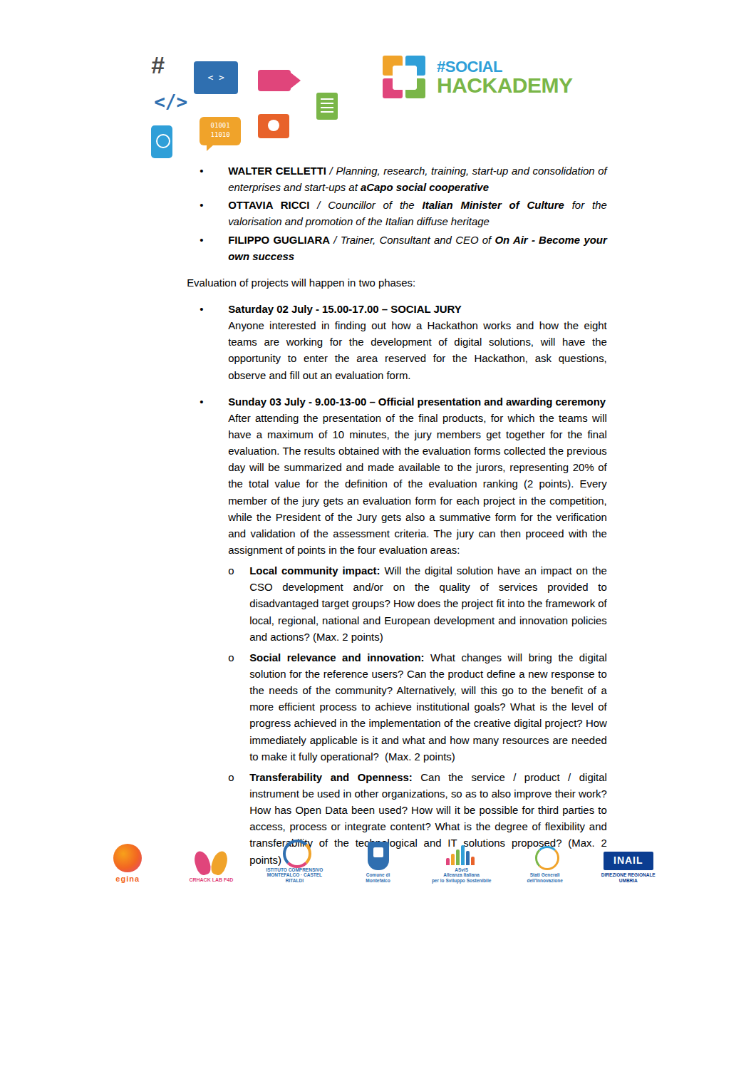#
</>
#SOCIAL HACKADEMY
WALTER CELLETTI / Planning, research, training, start-up and consolidation of enterprises and start-ups at aCapo social cooperative
OTTAVIA RICCI / Councillor of the Italian Minister of Culture for the valorisation and promotion of the Italian diffuse heritage
FILIPPO GUGLIARA / Trainer, Consultant and CEO of On Air - Become your own success
Evaluation of projects will happen in two phases:
Saturday 02 July - 15.00-17.00 – SOCIAL JURY
Anyone interested in finding out how a Hackathon works and how the eight teams are working for the development of digital solutions, will have the opportunity to enter the area reserved for the Hackathon, ask questions, observe and fill out an evaluation form.
Sunday 03 July - 9.00-13-00 – Official presentation and awarding ceremony
After attending the presentation of the final products, for which the teams will have a maximum of 10 minutes, the jury members get together for the final evaluation. The results obtained with the evaluation forms collected the previous day will be summarized and made available to the jurors, representing 20% of the total value for the definition of the evaluation ranking (2 points). Every member of the jury gets an evaluation form for each project in the competition, while the President of the Jury gets also a summative form for the verification and validation of the assessment criteria. The jury can then proceed with the assignment of points in the four evaluation areas:
Local community impact: Will the digital solution have an impact on the CSO development and/or on the quality of services provided to disadvantaged target groups? How does the project fit into the framework of local, regional, national and European development and innovation policies and actions? (Max. 2 points)
Social relevance and innovation: What changes will bring the digital solution for the reference users? Can the product define a new response to the needs of the community? Alternatively, will this go to the benefit of a more efficient process to achieve institutional goals? What is the level of progress achieved in the implementation of the creative digital project? How immediately applicable is it and what and how many resources are needed to make it fully operational? (Max. 2 points)
Transferability and Openness: Can the service / product / digital instrument be used in other organizations, so as to also improve their work? How has Open Data been used? How will it be possible for third parties to access, process or integrate content? What is the degree of flexibility and transferability of the technological and IT solutions proposed? (Max. 2 points)
egina
CRHACK LAB F4D
ISTITUTO COMPRENSIVO
MONTEFALCO · CASTEL RITALDI
Comune di
Montefalco
ASviS
Alleanza Italiana
per lo Sviluppo Sostenibile
Stati Generali
dell'Innovazione
DIREZIONE REGIONALE
UMBRIA